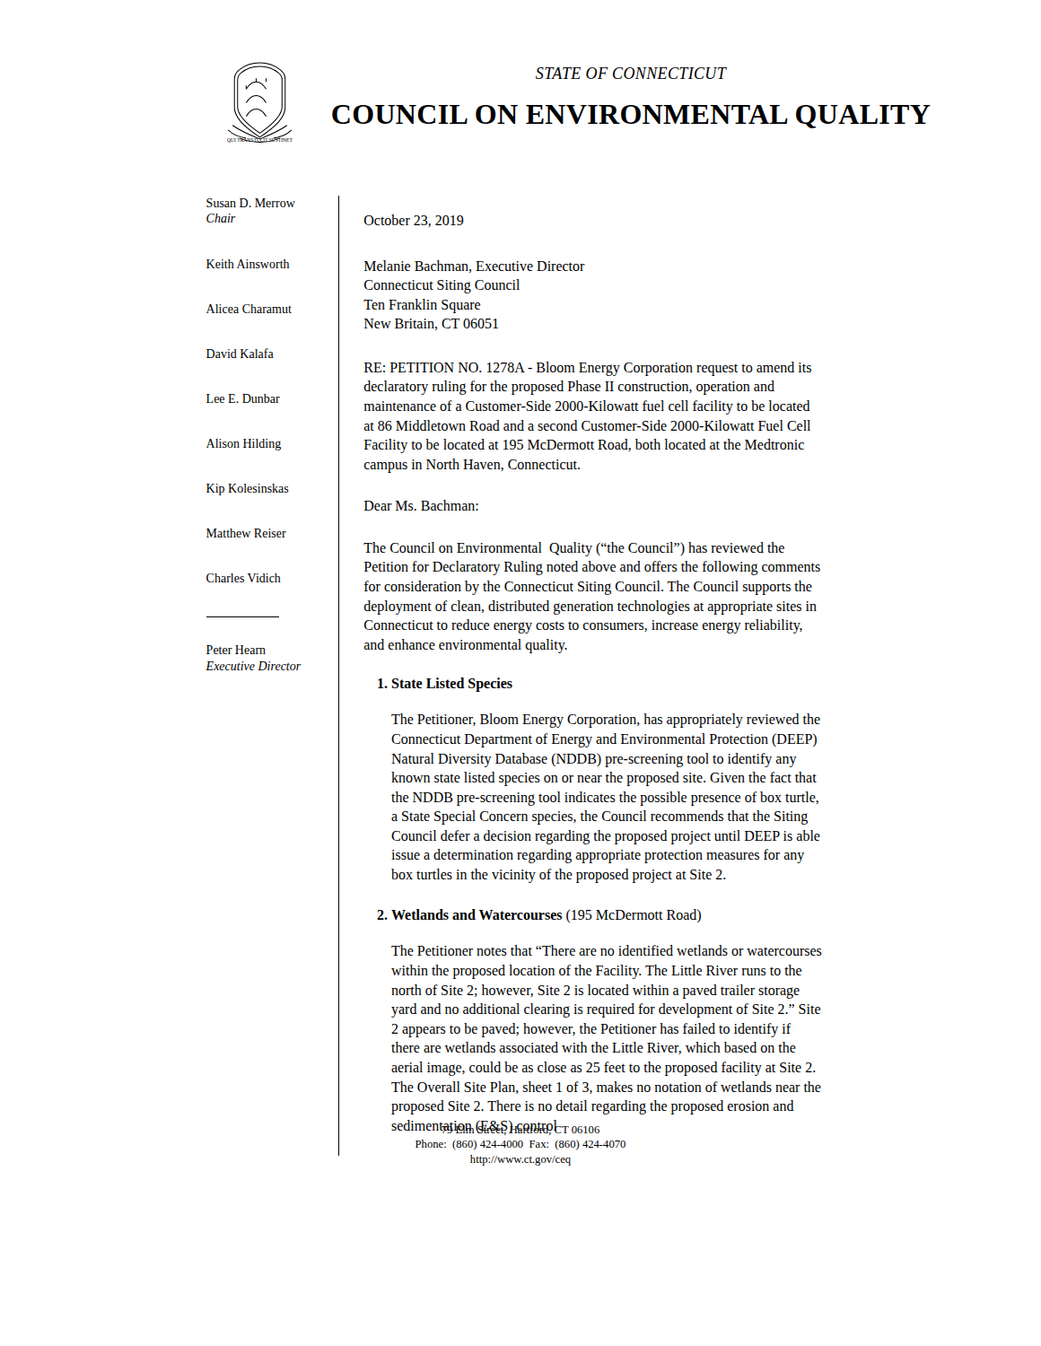STATE OF CONNECTICUT
COUNCIL ON ENVIRONMENTAL QUALITY
Susan D. Merrow Chair
Keith Ainsworth
Alicea Charamut
David Kalafa
Lee E. Dunbar
Alison Hilding
Kip Kolesinskas
Matthew Reiser
Charles Vidich
Peter Hearn Executive Director
October 23, 2019
Melanie Bachman, Executive Director Connecticut Siting Council Ten Franklin Square New Britain, CT 06051
RE: PETITION NO. 1278A - Bloom Energy Corporation request to amend its declaratory ruling for the proposed Phase II construction, operation and maintenance of a Customer-Side 2000-Kilowatt fuel cell facility to be located at 86 Middletown Road and a second Customer-Side 2000-Kilowatt Fuel Cell Facility to be located at 195 McDermott Road, both located at the Medtronic campus in North Haven, Connecticut.
Dear Ms. Bachman:
The Council on Environmental Quality (“the Council”) has reviewed the Petition for Declaratory Ruling noted above and offers the following comments for consideration by the Connecticut Siting Council. The Council supports the deployment of clean, distributed generation technologies at appropriate sites in Connecticut to reduce energy costs to consumers, increase energy reliability, and enhance environmental quality.
State Listed Species
The Petitioner, Bloom Energy Corporation, has appropriately reviewed the Connecticut Department of Energy and Environmental Protection (DEEP) Natural Diversity Database (NDDB) pre-screening tool to identify any known state listed species on or near the proposed site. Given the fact that the NDDB pre-screening tool indicates the possible presence of box turtle, a State Special Concern species, the Council recommends that the Siting Council defer a decision regarding the proposed project until DEEP is able issue a determination regarding appropriate protection measures for any box turtles in the vicinity of the proposed project at Site 2.
Wetlands and Watercourses (195 McDermott Road)
The Petitioner notes that “There are no identified wetlands or watercourses within the proposed location of the Facility. The Little River runs to the north of Site 2; however, Site 2 is located within a paved trailer storage yard and no additional clearing is required for development of Site 2.” Site 2 appears to be paved; however, the Petitioner has failed to identify if there are wetlands associated with the Little River, which based on the aerial image, could be as close as 25 feet to the proposed facility at Site 2. The Overall Site Plan, sheet 1 of 3, makes no notation of wetlands near the proposed Site 2. There is no detail regarding the proposed erosion and sedimentation (E&S) control
79 Elm Street, Hartford, CT 06106
Phone: (860) 424-4000 Fax: (860) 424-4070
http://www.ct.gov/ceq